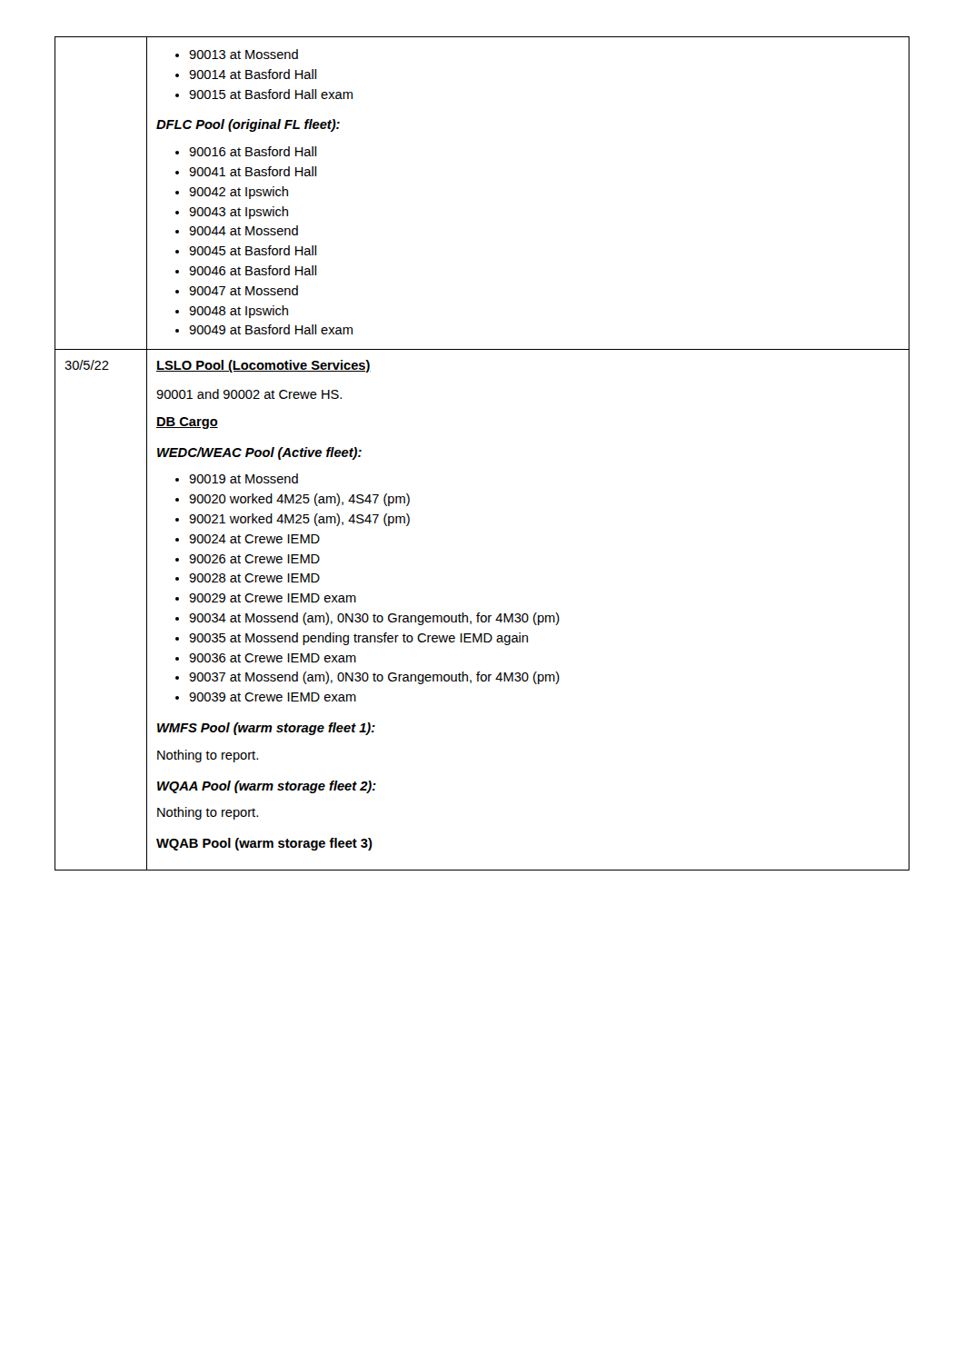| | 90013 at Mossend 90014 at Basford Hall 90015 at Basford Hall exam DFLC Pool (original FL fleet): 90016 at Basford Hall 90041 at Basford Hall 90042 at Ipswich 90043 at Ipswich 90044 at Mossend 90045 at Basford Hall 90046 at Basford Hall 90047 at Mossend 90048 at Ipswich 90049 at Basford Hall exam |
| 30/5/22 | LSLO Pool (Locomotive Services) 90001 and 90002 at Crewe HS. DB Cargo WEDC/WEAC Pool (Active fleet): 90019 at Mossend 90020 worked 4M25 (am), 4S47 (pm) 90021 worked 4M25 (am), 4S47 (pm) 90024 at Crewe IEMD 90026 at Crewe IEMD 90028 at Crewe IEMD 90029 at Crewe IEMD exam 90034 at Mossend (am), 0N30 to Grangemouth, for 4M30 (pm) 90035 at Mossend pending transfer to Crewe IEMD again 90036 at Crewe IEMD exam 90037 at Mossend (am), 0N30 to Grangemouth, for 4M30 (pm) 90039 at Crewe IEMD exam WMFS Pool (warm storage fleet 1): Nothing to report. WQAA Pool (warm storage fleet 2): Nothing to report. WQAB Pool (warm storage fleet 3) |